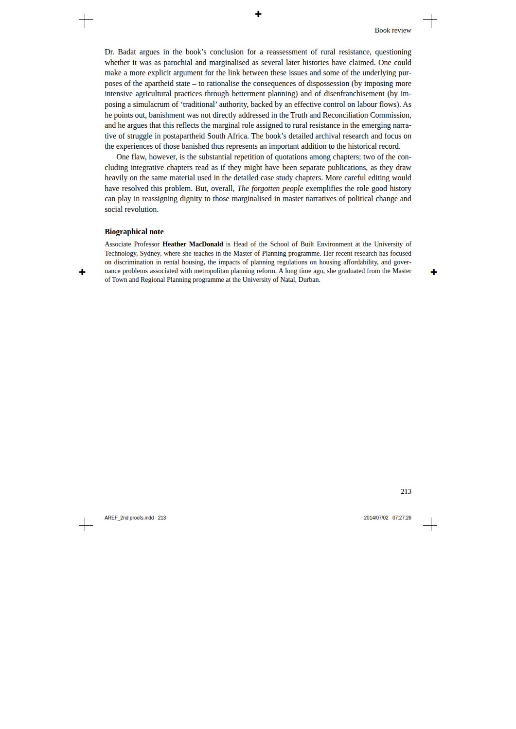✚ ✚ ✚
Book review
Dr. Badat argues in the book’s conclusion for a reassessment of rural resistance, questioning whether it was as parochial and marginalised as several later histories have claimed. One could make a more explicit argument for the link between these issues and some of the underlying purposes of the apartheid state – to rationalise the consequences of dispossession (by imposing more intensive agricultural practices through betterment planning) and of disenfranchisement (by imposing a simulacrum of ‘traditional’ authority, backed by an effective control on labour flows). As he points out, banishment was not directly addressed in the Truth and Reconciliation Commission, and he argues that this reflects the marginal role assigned to rural resistance in the emerging narrative of struggle in postapartheid South Africa. The book’s detailed archival research and focus on the experiences of those banished thus represents an important addition to the historical record.
One flaw, however, is the substantial repetition of quotations among chapters; two of the concluding integrative chapters read as if they might have been separate publications, as they draw heavily on the same material used in the detailed case study chapters. More careful editing would have resolved this problem. But, overall, The forgotten people exemplifies the role good history can play in reassigning dignity to those marginalised in master narratives of political change and social revolution.
Biographical note
Associate Professor Heather MacDonald is Head of the School of Built Environment at the University of Technology, Sydney, where she teaches in the Master of Planning programme. Her recent research has focused on discrimination in rental housing, the impacts of planning regulations on housing affordability, and governance problems associated with metropolitan planning reform. A long time ago, she graduated from the Master of Town and Regional Planning programme at the University of Natal, Durban.
213
AREF_2nd proofs.indd 213 2014/07/02 07:27:26